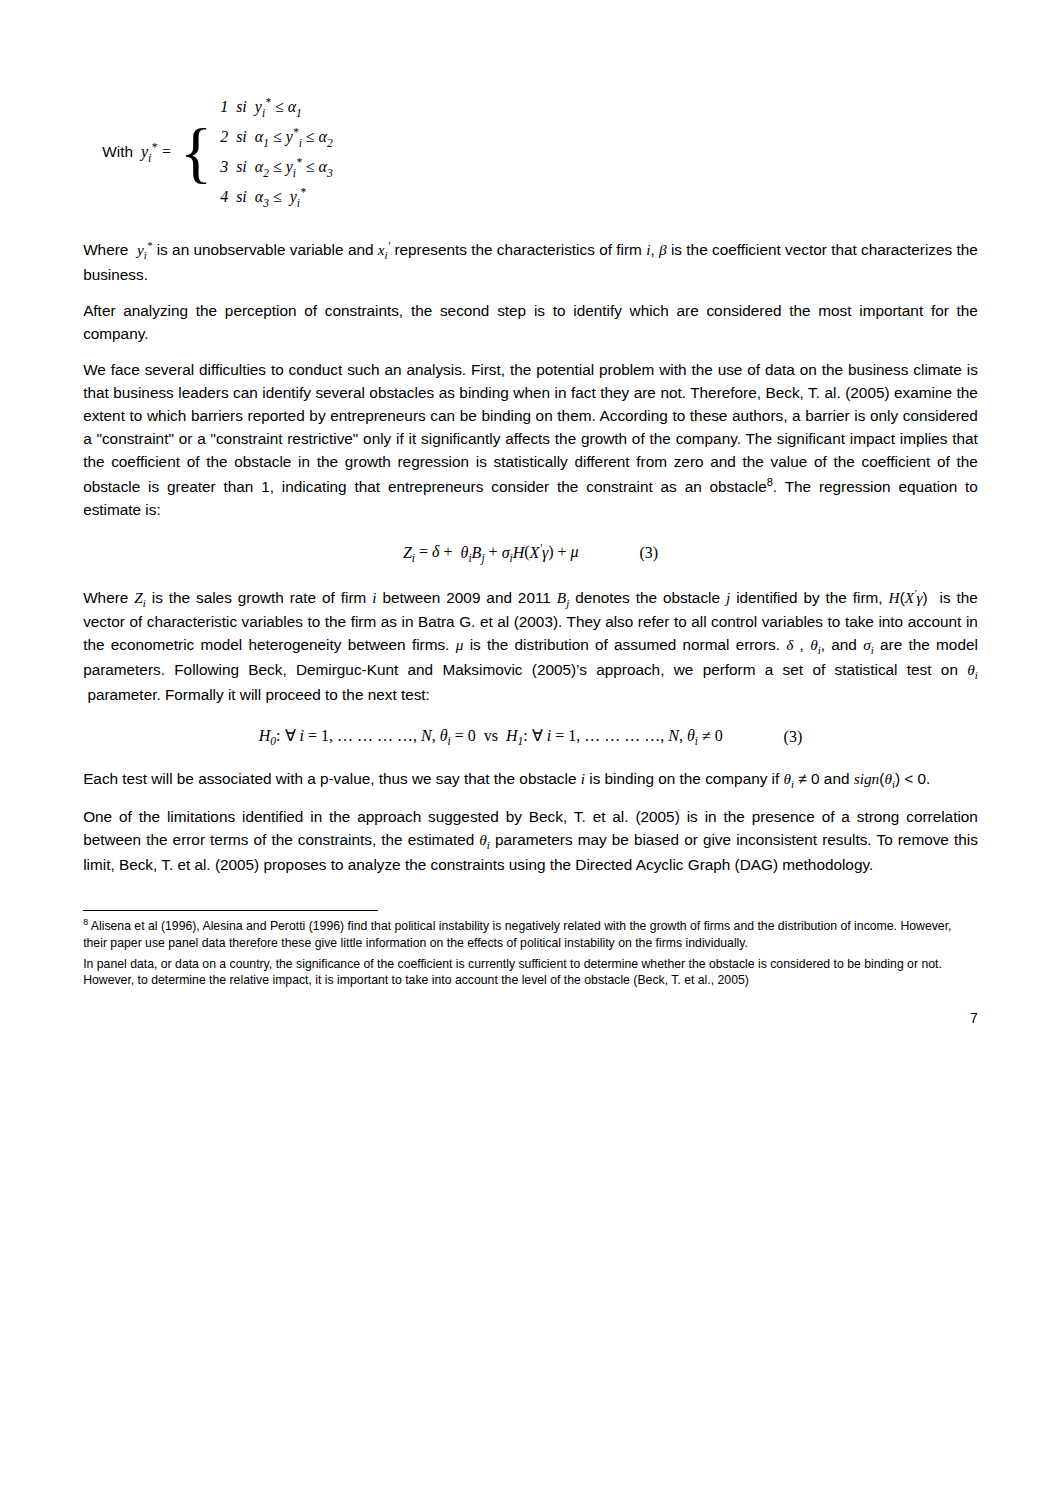With yi* = { 1 si yi* ≤ α1 2 si α1 ≤ y*i ≤ α2 3 si α2 ≤ yi* ≤ α3 4 si α3 ≤ yi*
Where yi* is an unobservable variable and xi′ represents the characteristics of firm i, β is the coefficient vector that characterizes the business.
After analyzing the perception of constraints, the second step is to identify which are considered the most important for the company.
We face several difficulties to conduct such an analysis. First, the potential problem with the use of data on the business climate is that business leaders can identify several obstacles as binding when in fact they are not. Therefore, Beck, T. al. (2005) examine the extent to which barriers reported by entrepreneurs can be binding on them. According to these authors, a barrier is only considered a "constraint" or a "constraint restrictive" only if it significantly affects the growth of the company. The significant impact implies that the coefficient of the obstacle in the growth regression is statistically different from zero and the value of the coefficient of the obstacle is greater than 1, indicating that entrepreneurs consider the constraint as an obstacle8. The regression equation to estimate is:
Zi = δ + θiBj + σiH(X′γ) + μ (3)
Where Zi is the sales growth rate of firm i between 2009 and 2011 Bj denotes the obstacle j identified by the firm, H(X′γ) is the vector of characteristic variables to the firm as in Batra G. et al (2003). They also refer to all control variables to take into account in the econometric model heterogeneity between firms. μ is the distribution of assumed normal errors. δ , θi, and σi are the model parameters. Following Beck, Demirguc-Kunt and Maksimovic (2005)’s approach, we perform a set of statistical test on θi parameter. Formally it will proceed to the next test:
H0: ∀ i = 1, … … … …, N, θi = 0 vs H1: ∀ i = 1, … … … …, N, θi ≠ 0 (3)
Each test will be associated with a p-value, thus we say that the obstacle i is binding on the company if θi ≠ 0 and sign(θi) < 0.
One of the limitations identified in the approach suggested by Beck, T. et al. (2005) is in the presence of a strong correlation between the error terms of the constraints, the estimated θi parameters may be biased or give inconsistent results. To remove this limit, Beck, T. et al. (2005) proposes to analyze the constraints using the Directed Acyclic Graph (DAG) methodology.
8 Alisena et al (1996), Alesina and Perotti (1996) find that political instability is negatively related with the growth of firms and the distribution of income. However, their paper use panel data therefore these give little information on the effects of political instability on the firms individually.
In panel data, or data on a country, the significance of the coefficient is currently sufficient to determine whether the obstacle is considered to be binding or not. However, to determine the relative impact, it is important to take into account the level of the obstacle (Beck, T. et al., 2005)
7